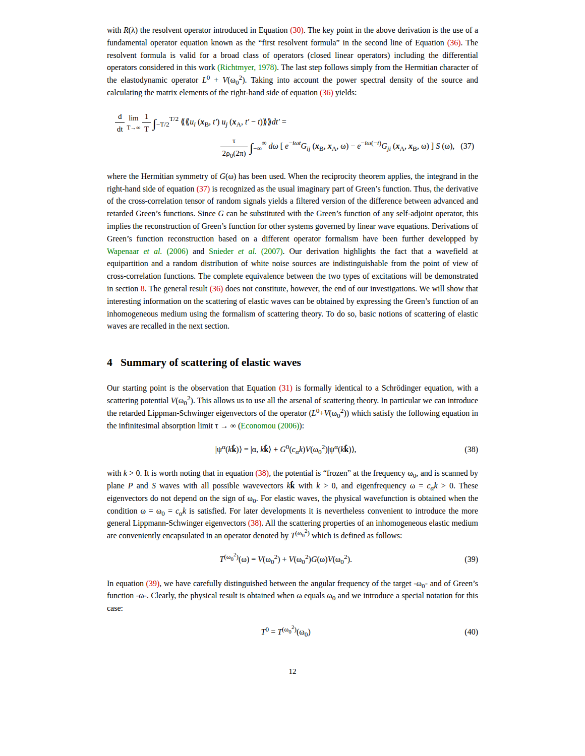with R(λ) the resolvent operator introduced in Equation (30). The key point in the above derivation is the use of a fundamental operator equation known as the “first resolvent formula” in the second line of Equation (36). The resolvent formula is valid for a broad class of operators (closed linear operators) including the differential operators considered in this work (Richtmyer, 1978). The last step follows simply from the Hermitian character of the elastodynamic operator L0 + V(ω02). Taking into account the power spectral density of the source and calculating the matrix elements of the right-hand side of equation (36) yields:
ddt limT→∞ 1 T ∫−T/2T/2 ⟪⟪ui (xB, t′) uj (xA, t′ − t)⟫⟫dt′ = τ 2ρ0(2π) ∫−∞∞ dω [ e−iωtGij (xB, xA, ω) − e−iω(−t)Gji (xA, xB, ω) ] S (ω), (37)
where the Hermitian symmetry of G(ω) has been used. When the reciprocity theorem applies, the integrand in the right-hand side of equation (37) is recognized as the usual imaginary part of Green’s function. Thus, the derivative of the cross-correlation tensor of random signals yields a filtered version of the difference between advanced and retarded Green’s functions. Since G can be substituted with the Green’s function of any self-adjoint operator, this implies the reconstruction of Green’s function for other systems governed by linear wave equations. Derivations of Green’s function reconstruction based on a different operator formalism have been further developped by Wapenaar et al. (2006) and Snieder et al. (2007). Our derivation highlights the fact that a wavefield at equipartition and a random distribution of white noise sources are indistinguishable from the point of view of cross-correlation functions. The complete equivalence between the two types of excitations will be demonstrated in section 8. The general result (36) does not constitute, however, the end of our investigations. We will show that interesting information on the scattering of elastic waves can be obtained by expressing the Green’s function of an inhomogeneous medium using the formalism of scattering theory. To do so, basic notions of scattering of elastic waves are recalled in the next section.
4 Summary of scattering of elastic waves
Our starting point is the observation that Equation (31) is formally identical to a Schrödinger equation, with a scattering potential V(ω02). This allows us to use all the arsenal of scattering theory. In particular we can introduce the retarded Lippman-Schwinger eigenvectors of the operator (L0+V(ω02)) which satisfy the following equation in the infinitesimal absorption limit τ → ∞ (Economou (2006)):
(38) |ψα(kk̂)⟩ = |α, kk̂⟩ + G0(cαk)V(ω02)|ψα(kk̂)⟩,
with k > 0. It is worth noting that in equation (38), the potential is “frozen” at the frequency ω0, and is scanned by plane P and S waves with all possible wavevectors kk̂ with k > 0, and eigenfrequency ω = cαk > 0. These eigenvectors do not depend on the sign of ω0. For elastic waves, the physical wavefunction is obtained when the condition ω = ω0 = cαk is satisfied. For later developments it is nevertheless convenient to introduce the more general Lippmann-Schwinger eigenvectors (38). All the scattering properties of an inhomogeneous elastic medium are conveniently encapsulated in an operator denoted by T(ω02) which is defined as follows:
(39) T(ω02)(ω) = V(ω02) + V(ω02)G(ω)V(ω02).
In equation (39), we have carefully distinguished between the angular frequency of the target -ω0- and of Green’s function -ω-. Clearly, the physical result is obtained when ω equals ω0 and we introduce a special notation for this case:
(40) T0 = T(ω02)(ω0)
12